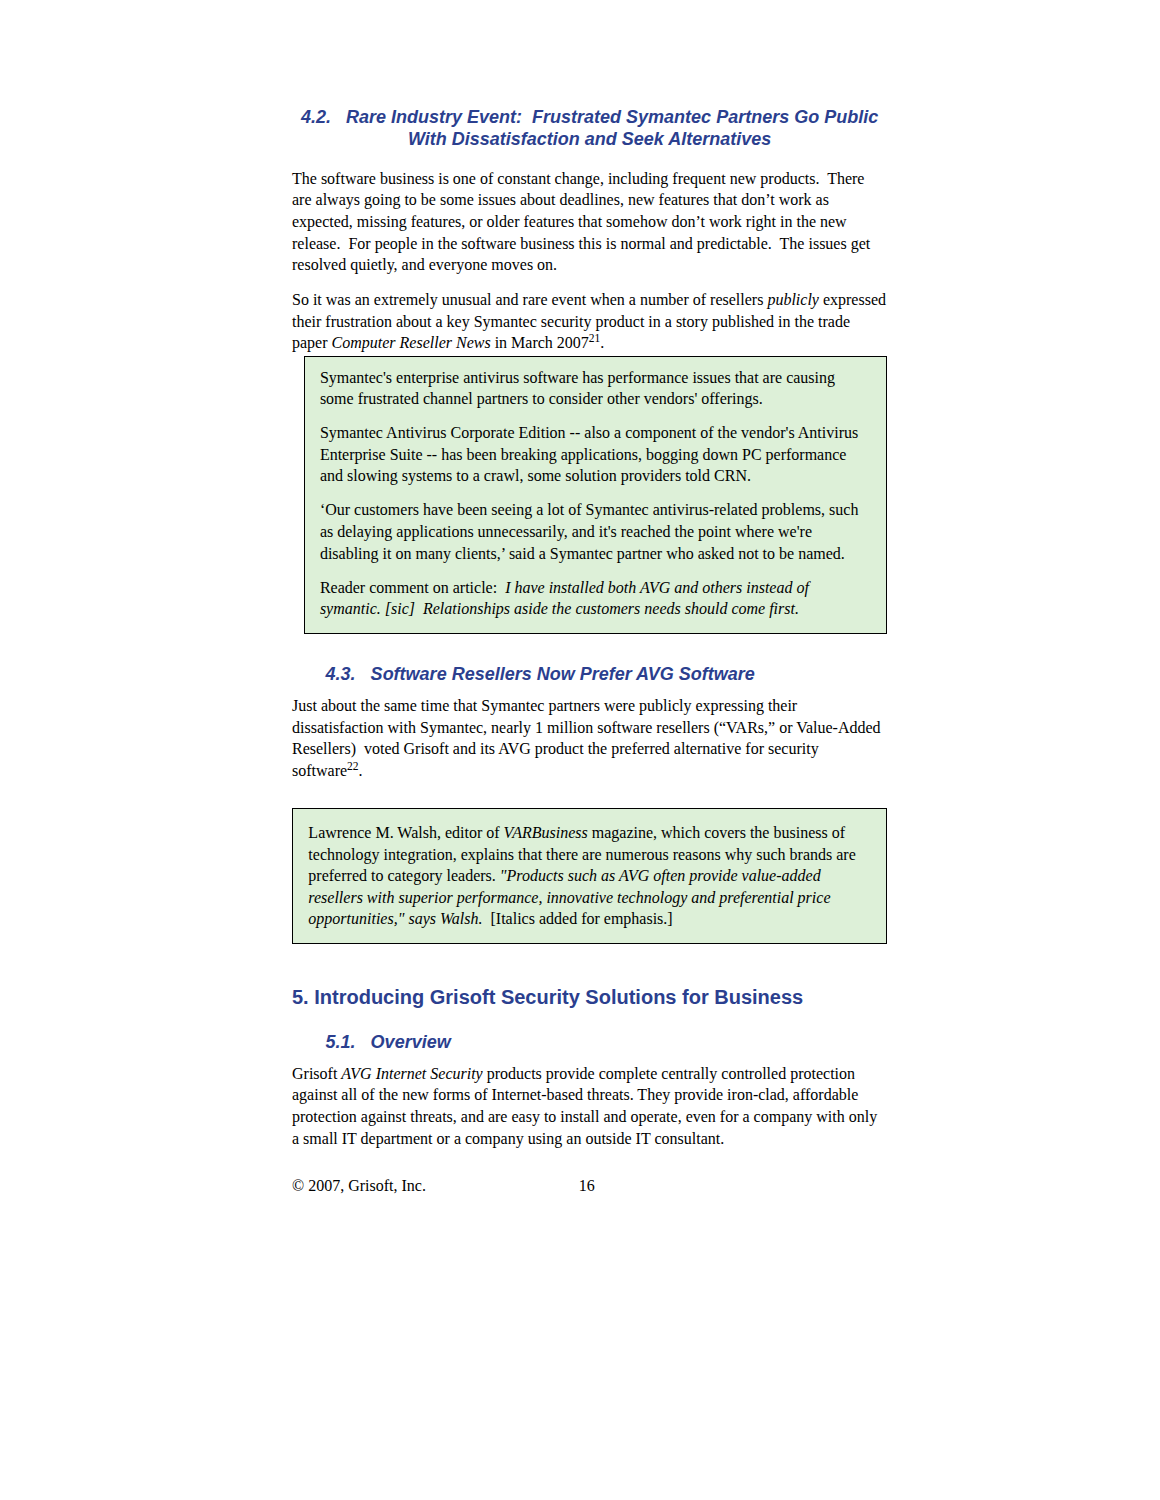4.2. Rare Industry Event: Frustrated Symantec Partners Go Public With Dissatisfaction and Seek Alternatives
The software business is one of constant change, including frequent new products. There are always going to be some issues about deadlines, new features that don’t work as expected, missing features, or older features that somehow don’t work right in the new release. For people in the software business this is normal and predictable. The issues get resolved quietly, and everyone moves on.
So it was an extremely unusual and rare event when a number of resellers publicly expressed their frustration about a key Symantec security product in a story published in the trade paper Computer Reseller News in March 200721.
Symantec's enterprise antivirus software has performance issues that are causing some frustrated channel partners to consider other vendors' offerings.
Symantec Antivirus Corporate Edition -- also a component of the vendor's Antivirus Enterprise Suite -- has been breaking applications, bogging down PC performance and slowing systems to a crawl, some solution providers told CRN.
‘Our customers have been seeing a lot of Symantec antivirus-related problems, such as delaying applications unnecessarily, and it's reached the point where we're disabling it on many clients,’ said a Symantec partner who asked not to be named.
Reader comment on article: I have installed both AVG and others instead of symantic. [sic] Relationships aside the customers needs should come first.
4.3. Software Resellers Now Prefer AVG Software
Just about the same time that Symantec partners were publicly expressing their dissatisfaction with Symantec, nearly 1 million software resellers (“VARs,” or Value-Added Resellers) voted Grisoft and its AVG product the preferred alternative for security software22.
Lawrence M. Walsh, editor of VARBusiness magazine, which covers the business of technology integration, explains that there are numerous reasons why such brands are preferred to category leaders. "Products such as AVG often provide value-added resellers with superior performance, innovative technology and preferential price opportunities," says Walsh. [Italics added for emphasis.]
5. Introducing Grisoft Security Solutions for Business
5.1. Overview
Grisoft AVG Internet Security products provide complete centrally controlled protection against all of the new forms of Internet-based threats. They provide iron-clad, affordable protection against threats, and are easy to install and operate, even for a company with only a small IT department or a company using an outside IT consultant.
© 2007, Grisoft, Inc. 16